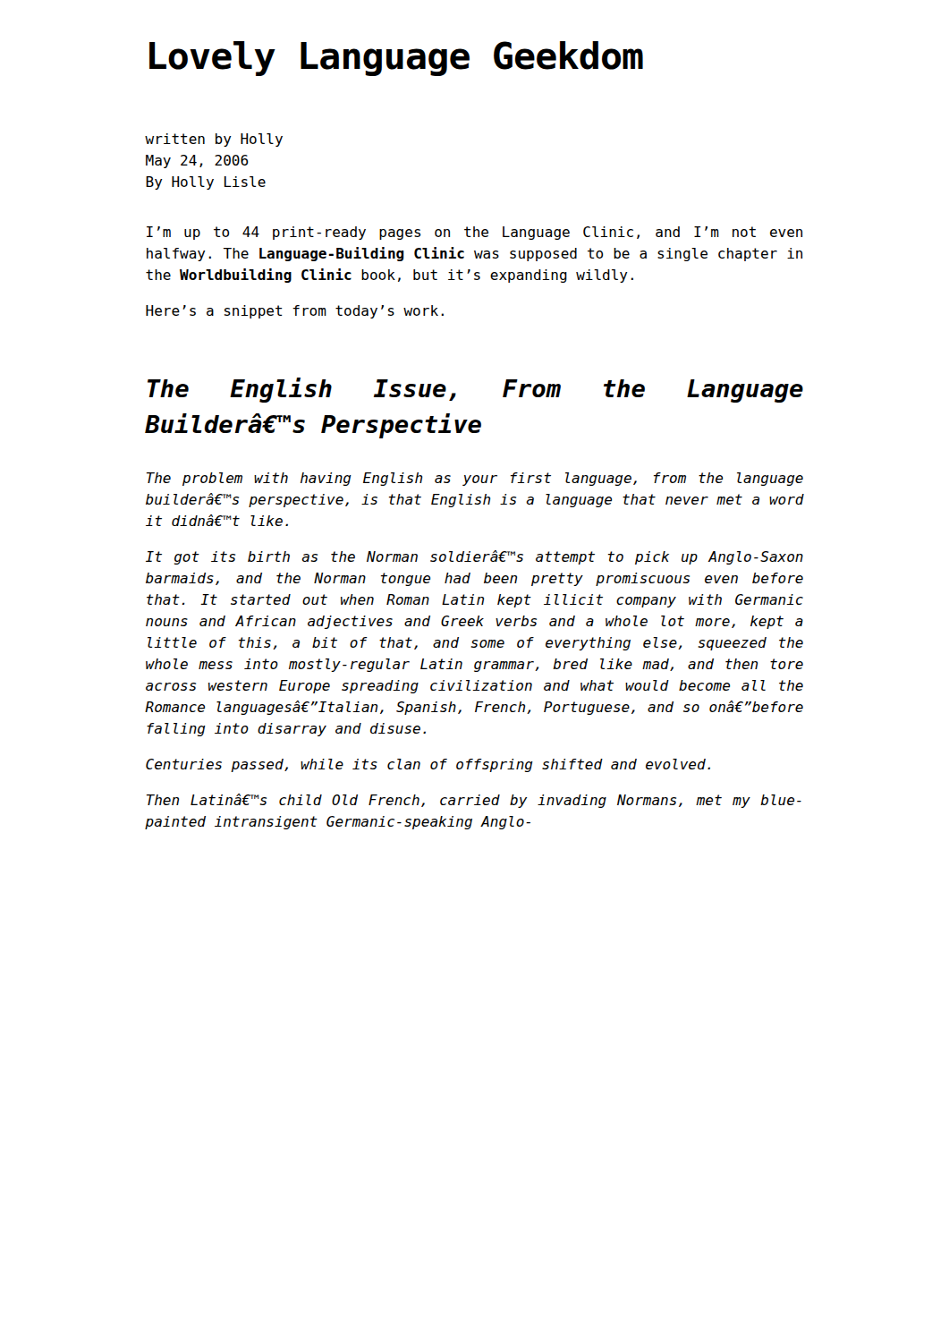Lovely Language Geekdom
written by Holly
May 24, 2006
By Holly Lisle
I’m up to 44 print-ready pages on the Language Clinic, and I’m not even halfway. The Language-Building Clinic was supposed to be a single chapter in the Worldbuilding Clinic book, but it’s expanding wildly.
Here’s a snippet from today’s work.
The English Issue, From the Language Builderâ€™s Perspective
The problem with having English as your first language, from the language builderâ€™s perspective, is that English is a language that never met a word it didnâ€™t like.
It got its birth as the Norman soldierâ€™s attempt to pick up Anglo-Saxon barmaids, and the Norman tongue had been pretty promiscuous even before that. It started out when Roman Latin kept illicit company with Germanic nouns and African adjectives and Greek verbs and a whole lot more, kept a little of this, a bit of that, and some of everything else, squeezed the whole mess into mostly-regular Latin grammar, bred like mad, and then tore across western Europe spreading civilization and what would become all the Romance languagesâ€”Italian, Spanish, French, Portuguese, and so onâ€”before falling into disarray and disuse.
Centuries passed, while its clan of offspring shifted and evolved.
Then Latinâ€™s child Old French, carried by invading Normans, met my blue-painted intransigent Germanic-speaking Anglo-